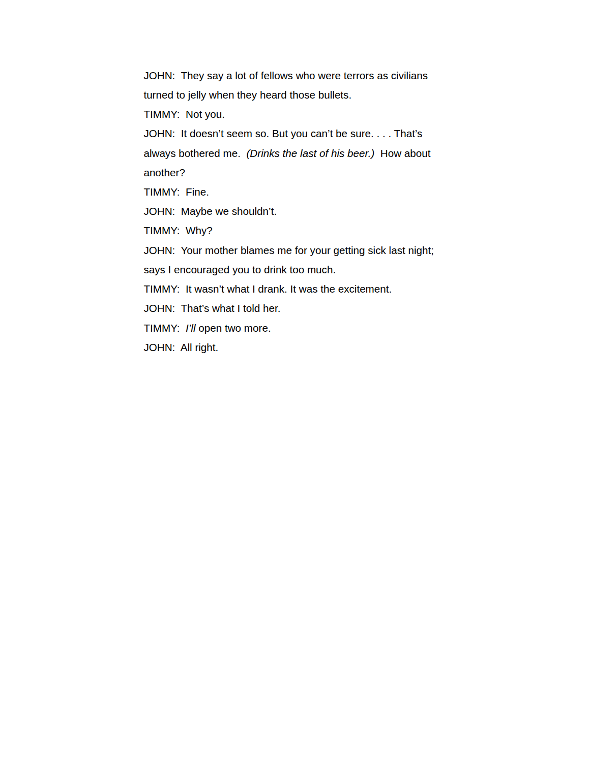JOHN: They say a lot of fellows who were terrors as civilians turned to jelly when they heard those bullets.
TIMMY: Not you.
JOHN: It doesn’t seem so. But you can’t be sure. . . . That’s always bothered me. (Drinks the last of his beer.) How about another?
TIMMY: Fine.
JOHN: Maybe we shouldn’t.
TIMMY: Why?
JOHN: Your mother blames me for your getting sick last night; says I encouraged you to drink too much.
TIMMY: It wasn’t what I drank. It was the excitement.
JOHN: That’s what I told her.
TIMMY: I’ll open two more.
JOHN: All right.